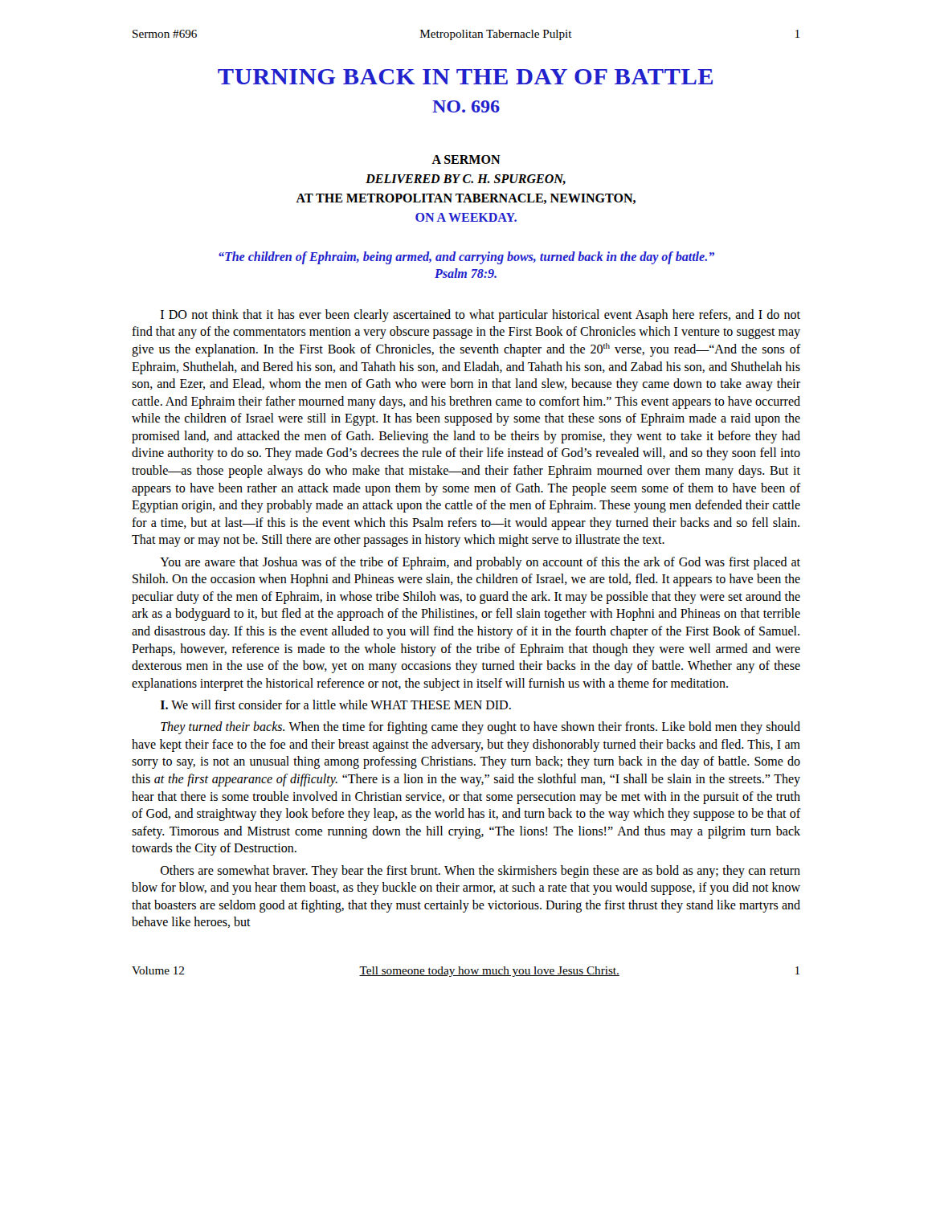Sermon #696
Metropolitan Tabernacle Pulpit
1
TURNING BACK IN THE DAY OF BATTLE
NO. 696
A SERMON
DELIVERED BY C. H. SPURGEON,
AT THE METROPOLITAN TABERNACLE, NEWINGTON,
ON A WEEKDAY.
“The children of Ephraim, being armed, and carrying bows, turned back in the day of battle.” Psalm 78:9.
I DO not think that it has ever been clearly ascertained to what particular historical event Asaph here refers, and I do not find that any of the commentators mention a very obscure passage in the First Book of Chronicles which I venture to suggest may give us the explanation. In the First Book of Chronicles, the seventh chapter and the 20th verse, you read—“And the sons of Ephraim, Shuthelah, and Bered his son, and Tahath his son, and Eladah, and Tahath his son, and Zabad his son, and Shuthelah his son, and Ezer, and Elead, whom the men of Gath who were born in that land slew, because they came down to take away their cattle. And Ephraim their father mourned many days, and his brethren came to comfort him.” This event appears to have occurred while the children of Israel were still in Egypt. It has been supposed by some that these sons of Ephraim made a raid upon the promised land, and attacked the men of Gath. Believing the land to be theirs by promise, they went to take it before they had divine authority to do so. They made God’s decrees the rule of their life instead of God’s revealed will, and so they soon fell into trouble—as those people always do who make that mistake—and their father Ephraim mourned over them many days. But it appears to have been rather an attack made upon them by some men of Gath. The people seem some of them to have been of Egyptian origin, and they probably made an attack upon the cattle of the men of Ephraim. These young men defended their cattle for a time, but at last—if this is the event which this Psalm refers to—it would appear they turned their backs and so fell slain. That may or may not be. Still there are other passages in history which might serve to illustrate the text.
You are aware that Joshua was of the tribe of Ephraim, and probably on account of this the ark of God was first placed at Shiloh. On the occasion when Hophni and Phineas were slain, the children of Israel, we are told, fled. It appears to have been the peculiar duty of the men of Ephraim, in whose tribe Shiloh was, to guard the ark. It may be possible that they were set around the ark as a bodyguard to it, but fled at the approach of the Philistines, or fell slain together with Hophni and Phineas on that terrible and disastrous day. If this is the event alluded to you will find the history of it in the fourth chapter of the First Book of Samuel. Perhaps, however, reference is made to the whole history of the tribe of Ephraim that though they were well armed and were dexterous men in the use of the bow, yet on many occasions they turned their backs in the day of battle. Whether any of these explanations interpret the historical reference or not, the subject in itself will furnish us with a theme for meditation.
I. We will first consider for a little while WHAT THESE MEN DID.
They turned their backs. When the time for fighting came they ought to have shown their fronts. Like bold men they should have kept their face to the foe and their breast against the adversary, but they dishonorably turned their backs and fled. This, I am sorry to say, is not an unusual thing among professing Christians. They turn back; they turn back in the day of battle. Some do this at the first appearance of difficulty. “There is a lion in the way,” said the slothful man, “I shall be slain in the streets.” They hear that there is some trouble involved in Christian service, or that some persecution may be met with in the pursuit of the truth of God, and straightway they look before they leap, as the world has it, and turn back to the way which they suppose to be that of safety. Timorous and Mistrust come running down the hill crying, “The lions! The lions!” And thus may a pilgrim turn back towards the City of Destruction.
Others are somewhat braver. They bear the first brunt. When the skirmishers begin these are as bold as any; they can return blow for blow, and you hear them boast, as they buckle on their armor, at such a rate that you would suppose, if you did not know that boasters are seldom good at fighting, that they must certainly be victorious. During the first thrust they stand like martyrs and behave like heroes, but
Volume 12
Tell someone today how much you love Jesus Christ.
1